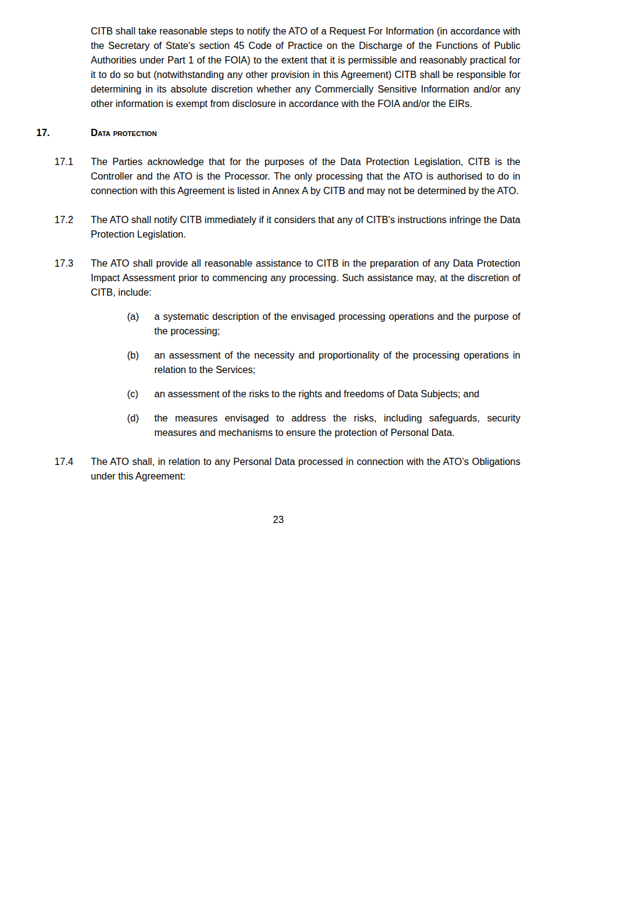CITB shall take reasonable steps to notify the ATO of a Request For Information (in accordance with the Secretary of State's section 45 Code of Practice on the Discharge of the Functions of Public Authorities under Part 1 of the FOIA) to the extent that it is permissible and reasonably practical for it to do so but (notwithstanding any other provision in this Agreement) CITB shall be responsible for determining in its absolute discretion whether any Commercially Sensitive Information and/or any other information is exempt from disclosure in accordance with the FOIA and/or the EIRs.
17. DATA PROTECTION
17.1
The Parties acknowledge that for the purposes of the Data Protection Legislation, CITB is the Controller and the ATO is the Processor. The only processing that the ATO is authorised to do in connection with this Agreement is listed in Annex A by CITB and may not be determined by the ATO.
17.2
The ATO shall notify CITB immediately if it considers that any of CITB's instructions infringe the Data Protection Legislation.
17.3
The ATO shall provide all reasonable assistance to CITB in the preparation of any Data Protection Impact Assessment prior to commencing any processing. Such assistance may, at the discretion of CITB, include:
(a) a systematic description of the envisaged processing operations and the purpose of the processing;
(b) an assessment of the necessity and proportionality of the processing operations in relation to the Services;
(c) an assessment of the risks to the rights and freedoms of Data Subjects; and
(d) the measures envisaged to address the risks, including safeguards, security measures and mechanisms to ensure the protection of Personal Data.
17.4
The ATO shall, in relation to any Personal Data processed in connection with the ATO’s Obligations under this Agreement:
23